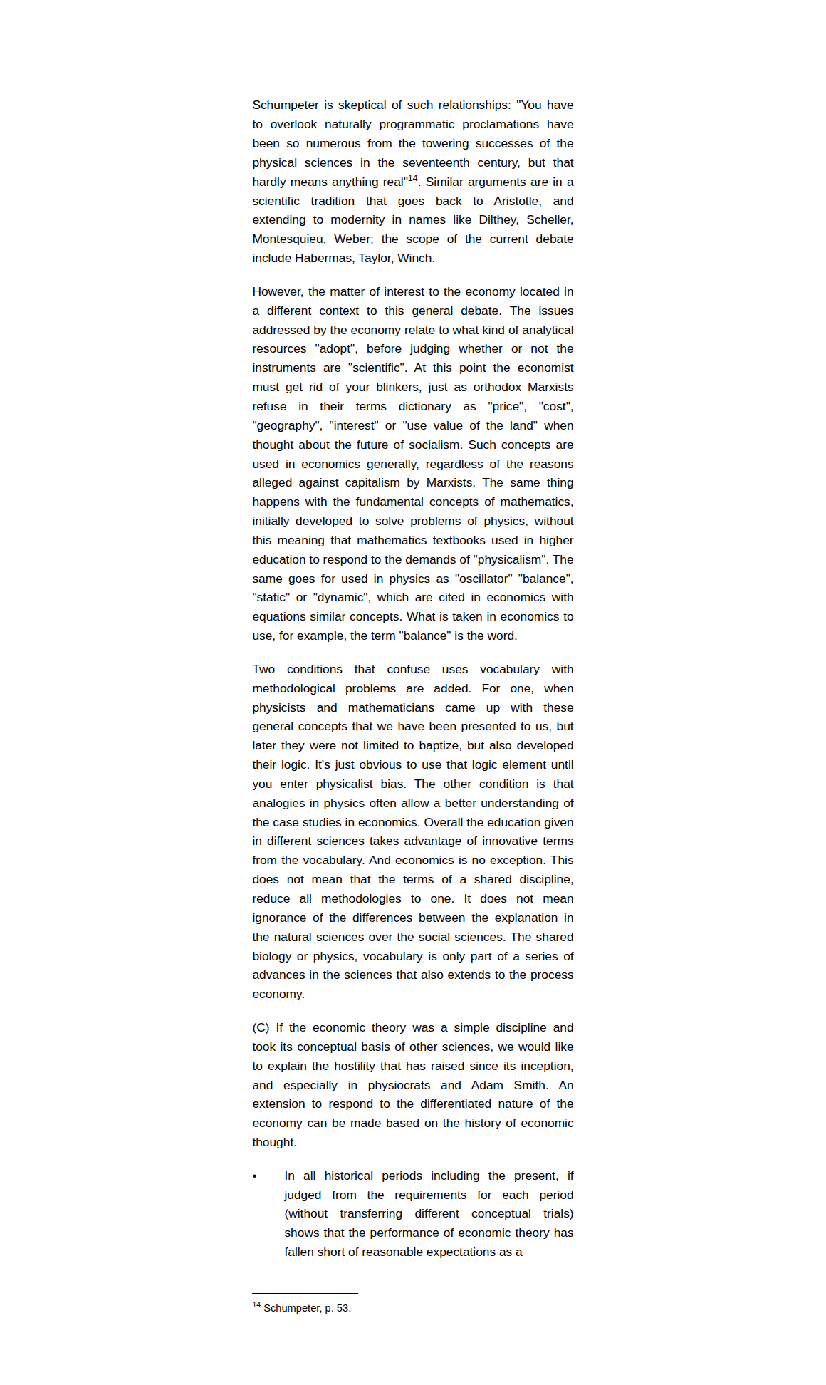Schumpeter is skeptical of such relationships: "You have to overlook naturally programmatic proclamations have been so numerous from the towering successes of the physical sciences in the seventeenth century, but that hardly means anything real"14. Similar arguments are in a scientific tradition that goes back to Aristotle, and extending to modernity in names like Dilthey, Scheller, Montesquieu, Weber; the scope of the current debate include Habermas, Taylor, Winch.
However, the matter of interest to the economy located in a different context to this general debate. The issues addressed by the economy relate to what kind of analytical resources "adopt", before judging whether or not the instruments are "scientific". At this point the economist must get rid of your blinkers, just as orthodox Marxists refuse in their terms dictionary as "price", "cost", "geography", "interest" or "use value of the land" when thought about the future of socialism. Such concepts are used in economics generally, regardless of the reasons alleged against capitalism by Marxists. The same thing happens with the fundamental concepts of mathematics, initially developed to solve problems of physics, without this meaning that mathematics textbooks used in higher education to respond to the demands of "physicalism". The same goes for used in physics as "oscillator" "balance", "static" or "dynamic", which are cited in economics with equations similar concepts. What is taken in economics to use, for example, the term "balance" is the word.
Two conditions that confuse uses vocabulary with methodological problems are added. For one, when physicists and mathematicians came up with these general concepts that we have been presented to us, but later they were not limited to baptize, but also developed their logic. It's just obvious to use that logic element until you enter physicalist bias. The other condition is that analogies in physics often allow a better understanding of the case studies in economics. Overall the education given in different sciences takes advantage of innovative terms from the vocabulary. And economics is no exception. This does not mean that the terms of a shared discipline, reduce all methodologies to one. It does not mean ignorance of the differences between the explanation in the natural sciences over the social sciences. The shared biology or physics, vocabulary is only part of a series of advances in the sciences that also extends to the process economy.
(C) If the economic theory was a simple discipline and took its conceptual basis of other sciences, we would like to explain the hostility that has raised since its inception, and especially in physiocrats and Adam Smith. An extension to respond to the differentiated nature of the economy can be made based on the history of economic thought.
•
In all historical periods including the present, if judged from the requirements for each period (without transferring different conceptual trials) shows that the performance of economic theory has fallen short of reasonable expectations as a
14 Schumpeter, p. 53.